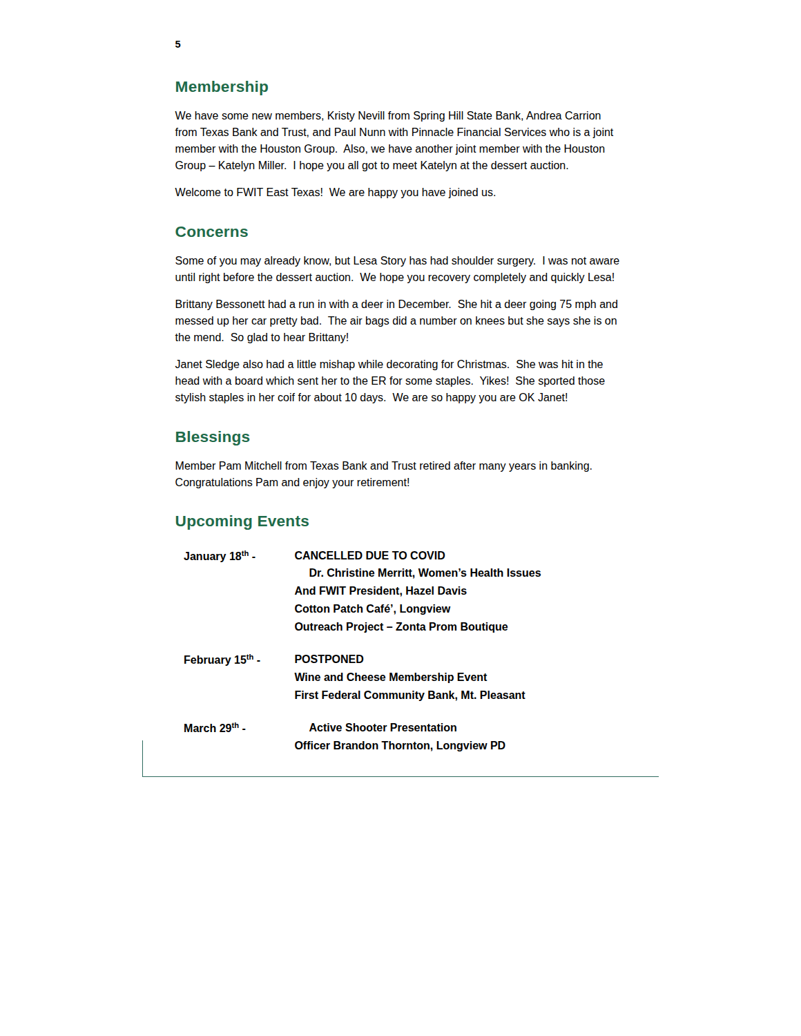5
Membership
We have some new members, Kristy Nevill from Spring Hill State Bank, Andrea Carrion from Texas Bank and Trust, and Paul Nunn with Pinnacle Financial Services who is a joint member with the Houston Group. Also, we have another joint member with the Houston Group – Katelyn Miller. I hope you all got to meet Katelyn at the dessert auction.
Welcome to FWIT East Texas! We are happy you have joined us.
Concerns
Some of you may already know, but Lesa Story has had shoulder surgery. I was not aware until right before the dessert auction. We hope you recovery completely and quickly Lesa!
Brittany Bessonett had a run in with a deer in December. She hit a deer going 75 mph and messed up her car pretty bad. The air bags did a number on knees but she says she is on the mend. So glad to hear Brittany!
Janet Sledge also had a little mishap while decorating for Christmas. She was hit in the head with a board which sent her to the ER for some staples. Yikes! She sported those stylish staples in her coif for about 10 days. We are so happy you are OK Janet!
Blessings
Member Pam Mitchell from Texas Bank and Trust retired after many years in banking. Congratulations Pam and enjoy your retirement!
Upcoming Events
January 18th -
CANCELLED DUE TO COVID
Dr. Christine Merritt, Women’s Health Issues
And FWIT President, Hazel Davis
Cotton Patch Café’, Longview
Outreach Project – Zonta Prom Boutique
February 15th -
POSTPONED
Wine and Cheese Membership Event
First Federal Community Bank, Mt. Pleasant
March 29th -
Active Shooter Presentation
Officer Brandon Thornton, Longview PD